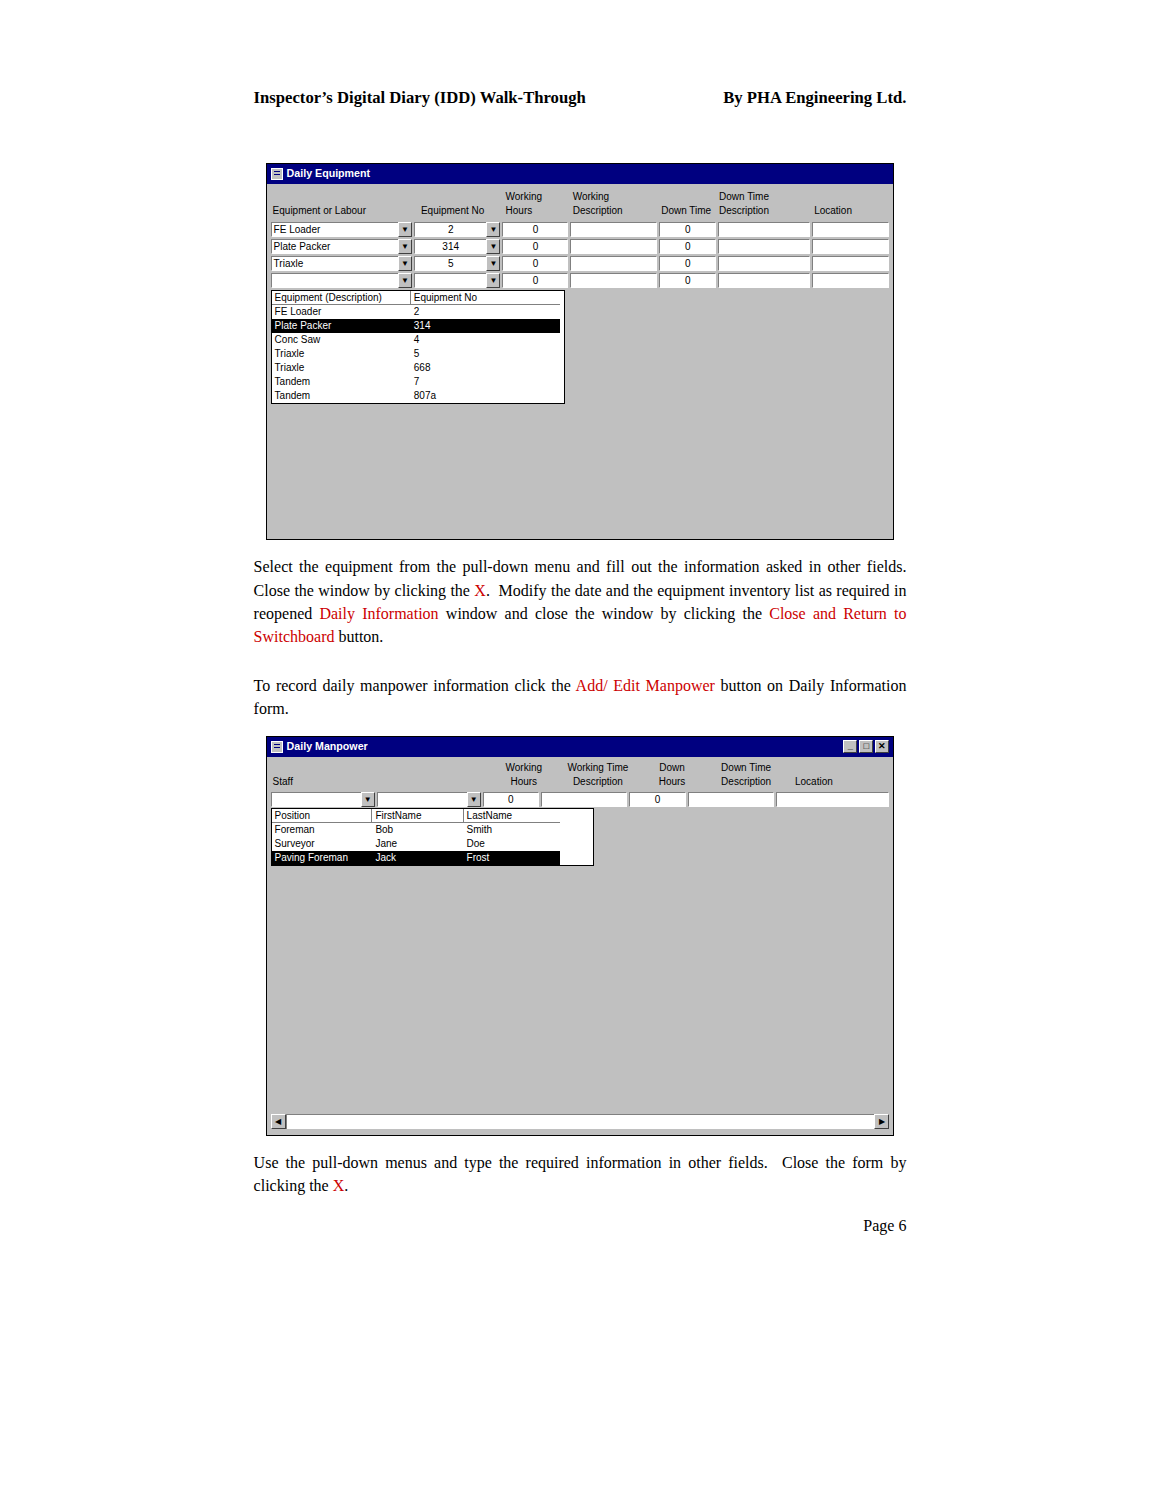Inspector’s Digital Diary (IDD) Walk-Through
By PHA Engineering Ltd.
Daily Equipment
Equipment or Labour
Equipment No
Working Hours
Working Description
Down Time
Down Time Description
Location
FE Loader
▼
2
▼
0
0
Plate Packer
▼
314
▼
0
0
Triaxle
▼
5
▼
0
0
▼
▼
0
0
Equipment (Description)
Equipment No
FE Loader
2
Plate Packer
314
Conc Saw
4
Triaxle
5
Triaxle
668
Tandem
7
Tandem
807a
Select the equipment from the pull-down menu and fill out the information asked in other fields. Close the window by clicking the X. Modify the date and the equipment inventory list as required in reopened Daily Information window and close the window by clicking the Close and Return to Switchboard button.
To record daily manpower information click the Add/ Edit Manpower button on Daily Information form.
Daily Manpower
_
□
✕
Staff
Working
Hours
Working Time
Description
Down
Hours
Down Time
Description
Location
▼
▼
0
0
Position
FirstName
LastName
Foreman
Bob
Smith
Surveyor
Jane
Doe
Paving Foreman
Jack
Frost
◀
▶
Use the pull-down menus and type the required information in other fields. Close the form by clicking the X.
Page 6